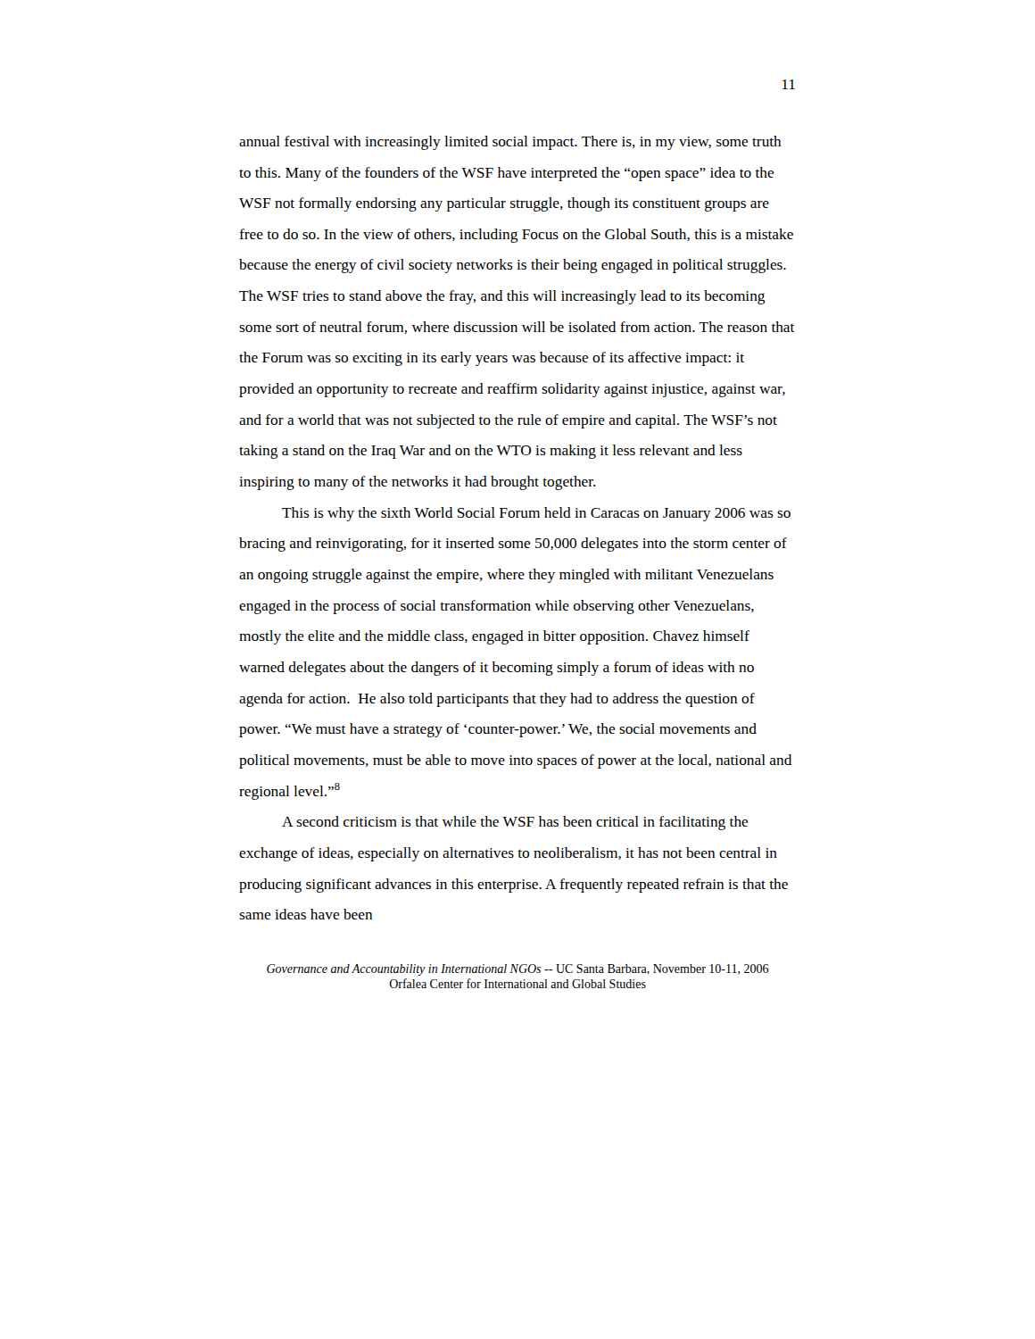11
annual festival with increasingly limited social impact. There is, in my view, some truth to this. Many of the founders of the WSF have interpreted the “open space” idea to the WSF not formally endorsing any particular struggle, though its constituent groups are free to do so. In the view of others, including Focus on the Global South, this is a mistake because the energy of civil society networks is their being engaged in political struggles. The WSF tries to stand above the fray, and this will increasingly lead to its becoming some sort of neutral forum, where discussion will be isolated from action. The reason that the Forum was so exciting in its early years was because of its affective impact: it provided an opportunity to recreate and reaffirm solidarity against injustice, against war, and for a world that was not subjected to the rule of empire and capital. The WSF’s not taking a stand on the Iraq War and on the WTO is making it less relevant and less inspiring to many of the networks it had brought together.
This is why the sixth World Social Forum held in Caracas on January 2006 was so bracing and reinvigorating, for it inserted some 50,000 delegates into the storm center of an ongoing struggle against the empire, where they mingled with militant Venezuelans engaged in the process of social transformation while observing other Venezuelans, mostly the elite and the middle class, engaged in bitter opposition. Chavez himself warned delegates about the dangers of it becoming simply a forum of ideas with no agenda for action. He also told participants that they had to address the question of power. “We must have a strategy of ‘counter-power.’ We, the social movements and political movements, must be able to move into spaces of power at the local, national and regional level.”8
A second criticism is that while the WSF has been critical in facilitating the exchange of ideas, especially on alternatives to neoliberalism, it has not been central in producing significant advances in this enterprise. A frequently repeated refrain is that the same ideas have been
Governance and Accountability in International NGOs -- UC Santa Barbara, November 10-11, 2006
Orfalea Center for International and Global Studies